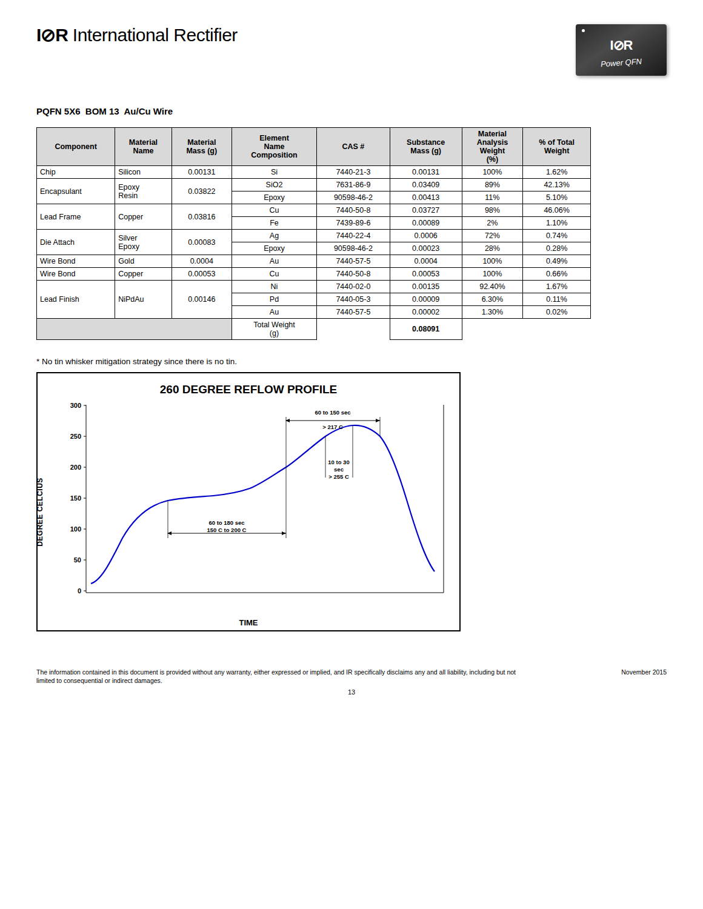I⊘R International Rectifier
I⊘R Power QFN
PQFN 5X6 BOM 13 Au/Cu Wire
| Component | Material Name | Material Mass (g) | Element Name Composition | CAS # | Substance Mass (g) | Material Analysis Weight (%) | % of Total Weight |
| --- | --- | --- | --- | --- | --- | --- | --- |
| Chip | Silicon | 0.00131 | Si | 7440-21-3 | 0.00131 | 100% | 1.62% |
| Encapsulant | Epoxy Resin | 0.03822 | SiO2 | 7631-86-9 | 0.03409 | 89% | 42.13% |
| Epoxy | 90598-46-2 | 0.00413 | 11% | 5.10% |
| Lead Frame | Copper | 0.03816 | Cu | 7440-50-8 | 0.03727 | 98% | 46.06% |
| Fe | 7439-89-6 | 0.00089 | 2% | 1.10% |
| Die Attach | Silver Epoxy | 0.00083 | Ag | 7440-22-4 | 0.0006 | 72% | 0.74% |
| Epoxy | 90598-46-2 | 0.00023 | 28% | 0.28% |
| Wire Bond | Gold | 0.0004 | Au | 7440-57-5 | 0.0004 | 100% | 0.49% |
| Wire Bond | Copper | 0.00053 | Cu | 7440-50-8 | 0.00053 | 100% | 0.66% |
| Lead Finish | NiPdAu | 0.00146 | Ni | 7440-02-0 | 0.00135 | 92.40% | 1.67% |
| Pd | 7440-05-3 | 0.00009 | 6.30% | 0.11% |
| Au | 7440-57-5 | 0.00002 | 1.30% | 0.02% |
| | | | Total Weight (g) | | 0.08091 | | |
* No tin whisker mitigation strategy since there is no tin.
260 DEGREE REFLOW PROFILE
DEGREE CELCIUS 300 250 200 150 100 50 0 60 to 150 sec > 217 C 10 to 30 sec > 255 C 60 to 180 sec 150 C to 200 C
TIME
The information contained in this document is provided without any warranty, either expressed or implied, and IR specifically disclaims any and all liability, including but not limited to consequential or indirect damages.
November 2015
13